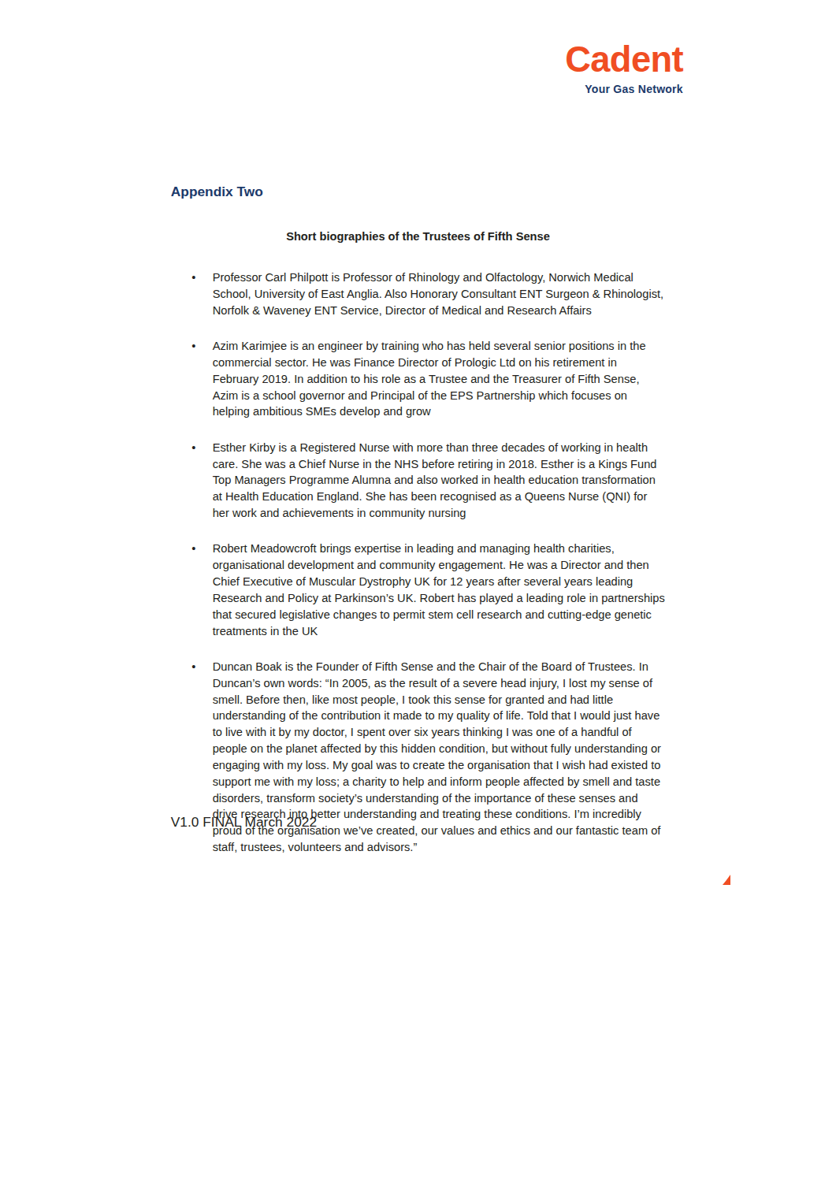Cadent
Your Gas Network
Appendix Two
Short biographies of the Trustees of Fifth Sense
Professor Carl Philpott is Professor of Rhinology and Olfactology, Norwich Medical School, University of East Anglia. Also Honorary Consultant ENT Surgeon & Rhinologist, Norfolk & Waveney ENT Service, Director of Medical and Research Affairs
Azim Karimjee is an engineer by training who has held several senior positions in the commercial sector. He was Finance Director of Prologic Ltd on his retirement in February 2019. In addition to his role as a Trustee and the Treasurer of Fifth Sense, Azim is a school governor and Principal of the EPS Partnership which focuses on helping ambitious SMEs develop and grow
Esther Kirby is a Registered Nurse with more than three decades of working in health care. She was a Chief Nurse in the NHS before retiring in 2018. Esther is a Kings Fund Top Managers Programme Alumna and also worked in health education transformation at Health Education England. She has been recognised as a Queens Nurse (QNI) for her work and achievements in community nursing
Robert Meadowcroft brings expertise in leading and managing health charities, organisational development and community engagement. He was a Director and then Chief Executive of Muscular Dystrophy UK for 12 years after several years leading Research and Policy at Parkinson’s UK. Robert has played a leading role in partnerships that secured legislative changes to permit stem cell research and cutting-edge genetic treatments in the UK
Duncan Boak is the Founder of Fifth Sense and the Chair of the Board of Trustees. In Duncan’s own words: “In 2005, as the result of a severe head injury, I lost my sense of smell. Before then, like most people, I took this sense for granted and had little understanding of the contribution it made to my quality of life. Told that I would just have to live with it by my doctor, I spent over six years thinking I was one of a handful of people on the planet affected by this hidden condition, but without fully understanding or engaging with my loss. My goal was to create the organisation that I wish had existed to support me with my loss; a charity to help and inform people affected by smell and taste disorders, transform society’s understanding of the importance of these senses and drive research into better understanding and treating these conditions. I’m incredibly proud of the organisation we’ve created, our values and ethics and our fantastic team of staff, trustees, volunteers and advisors.”
V1.0 FINAL March 2022